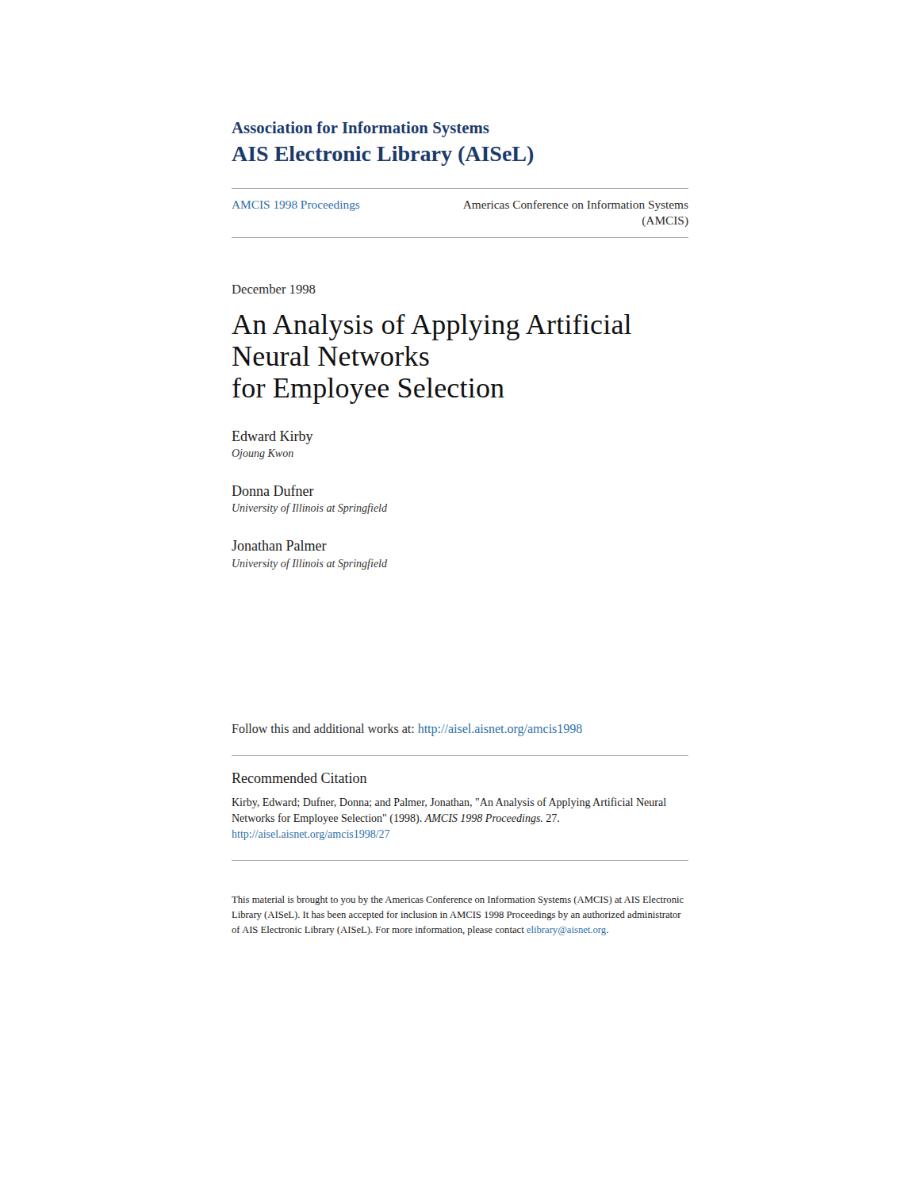Association for Information Systems
AIS Electronic Library (AISeL)
AMCIS 1998 Proceedings
Americas Conference on Information Systems
(AMCIS)
December 1998
An Analysis of Applying Artificial Neural Networks
for Employee Selection
Edward Kirby
Ojoung Kwon
Donna Dufner
University of Illinois at Springfield
Jonathan Palmer
University of Illinois at Springfield
Follow this and additional works at: http://aisel.aisnet.org/amcis1998
Recommended Citation
Kirby, Edward; Dufner, Donna; and Palmer, Jonathan, "An Analysis of Applying Artificial Neural Networks for Employee Selection" (1998). AMCIS 1998 Proceedings. 27.
http://aisel.aisnet.org/amcis1998/27
This material is brought to you by the Americas Conference on Information Systems (AMCIS) at AIS Electronic Library (AISeL). It has been accepted for inclusion in AMCIS 1998 Proceedings by an authorized administrator of AIS Electronic Library (AISeL). For more information, please contact elibrary@aisnet.org.